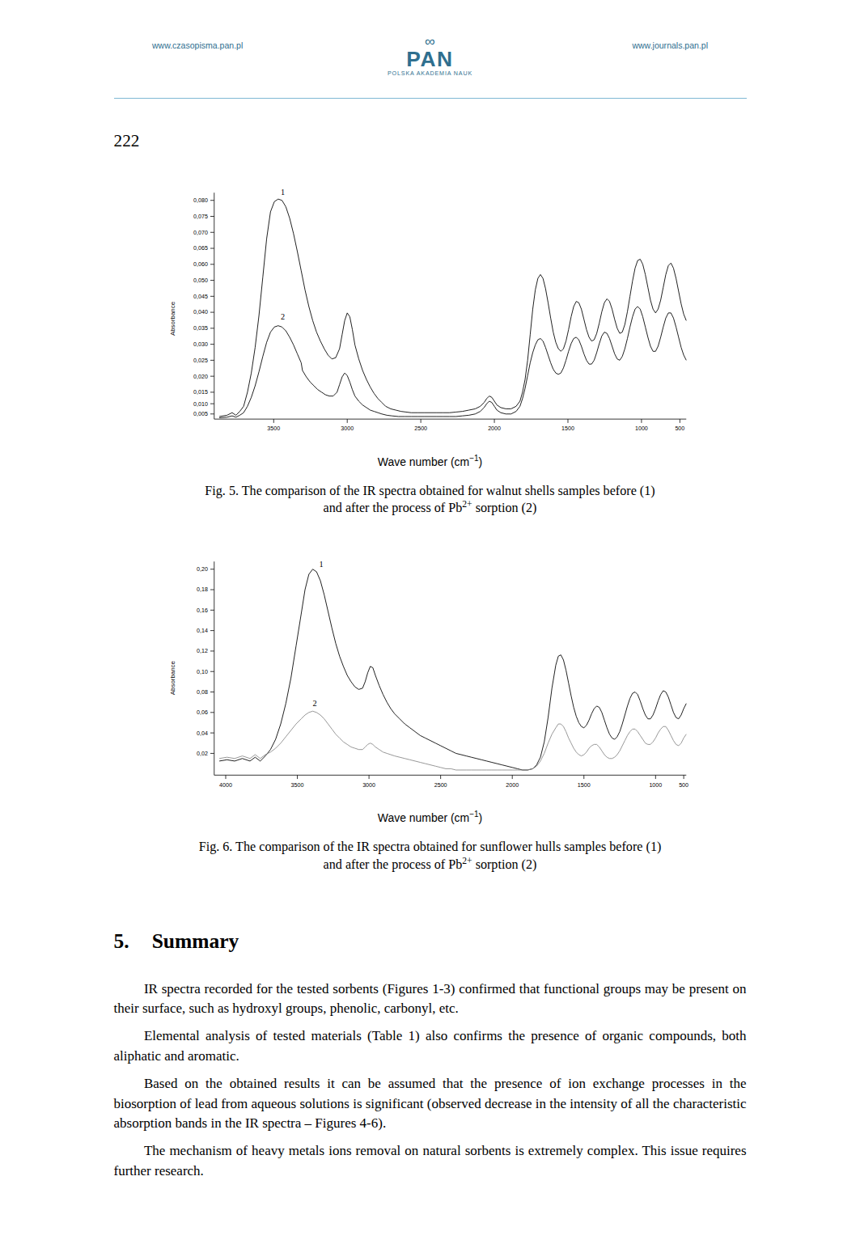www.czasopisma.pan.pl www.journals.pan.pl
∞
PAN
POLSKA AKADEMIA NAUK
222
Absorbance 0,080 0,075 0,070 0,065 0,060 0,050 0,045 0,040 0,035 0,030 0,025 0,020 0,015 0,010 0,005 3500 3000 2500 2000 1500 1000 500 1 2
Wave number (cm−1)
Fig. 5. The comparison of the IR spectra obtained for walnut shells samples before (1)
and after the process of Pb2+ sorption (2)
Absorbance 0,20 0,18 0,16 0,14 0,12 0,10 0,08 0,06 0,04 0,02 4000 3500 3000 2500 2000 1500 1000 500 1 2
Wave number (cm−1)
Fig. 6. The comparison of the IR spectra obtained for sunflower hulls samples before (1)
and after the process of Pb2+ sorption (2)
5. Summary
IR spectra recorded for the tested sorbents (Figures 1-3) confirmed that functional groups may be present on their surface, such as hydroxyl groups, phenolic, carbonyl, etc.
Elemental analysis of tested materials (Table 1) also confirms the presence of organic compounds, both aliphatic and aromatic.
Based on the obtained results it can be assumed that the presence of ion exchange processes in the biosorption of lead from aqueous solutions is significant (observed decrease in the intensity of all the characteristic absorption bands in the IR spectra – Figures 4-6).
The mechanism of heavy metals ions removal on natural sorbents is extremely complex. This issue requires further research.